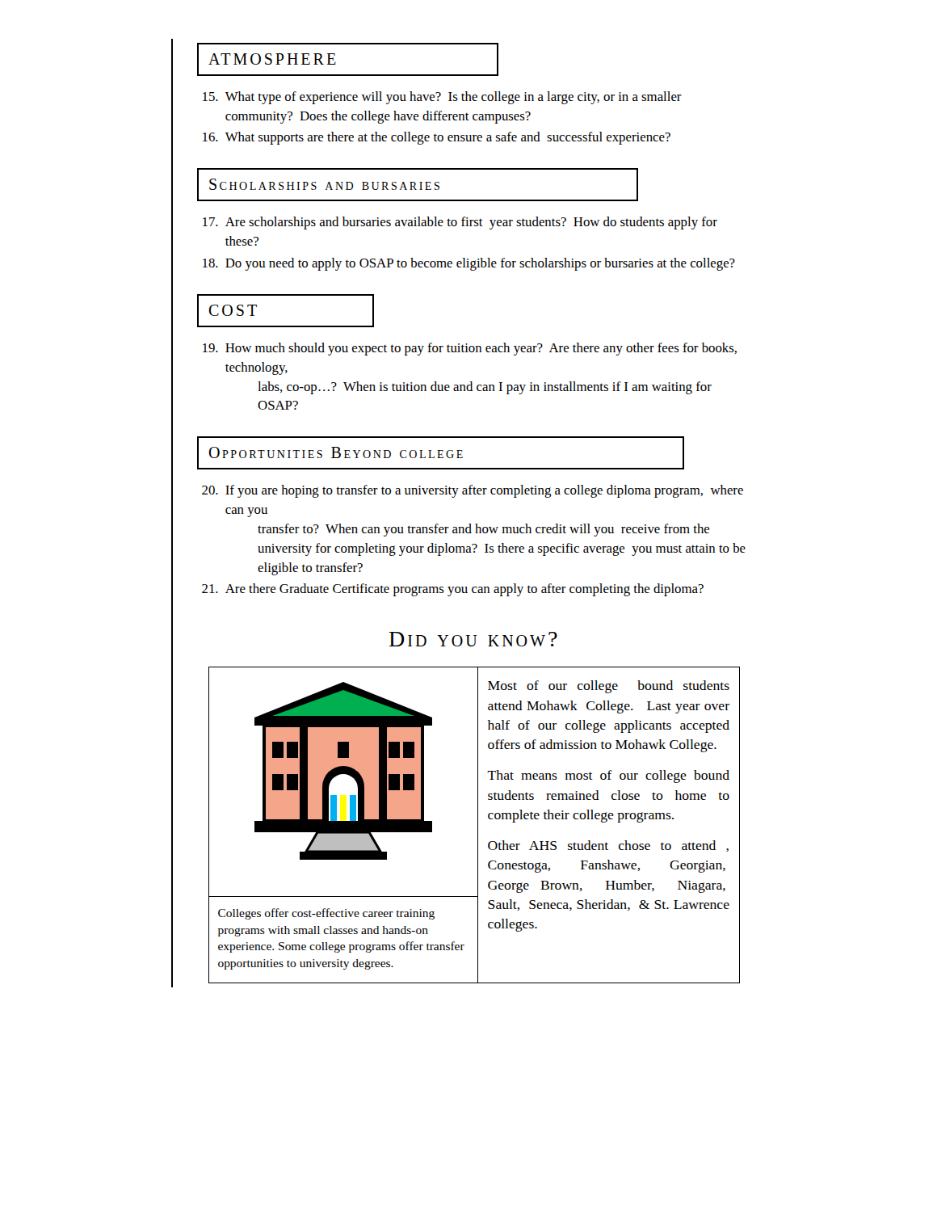Atmosphere
What type of experience will you have? Is the college in a large city, or in a smaller community? Does the college have different campuses?
What supports are there at the college to ensure a safe and successful experience?
Scholarships and bursaries
Are scholarships and bursaries available to first year students? How do students apply for these?
Do you need to apply to OSAP to become eligible for scholarships or bursaries at the college?
Cost
How much should you expect to pay for tuition each year? Are there any other fees for books, technology, labs, co-op…? When is tuition due and can I pay in installments if I am waiting for OSAP?
Opportunities Beyond college
If you are hoping to transfer to a university after completing a college diploma program, where can you transfer to? When can you transfer and how much credit will you receive from the university for completing your diploma? Is there a specific average you must attain to be eligible to transfer?
Are there Graduate Certificate programs you can apply to after completing the diploma?
Did you know?
| | Most of our college bound students attend Mohawk College. Last year over half of our college applicants accepted offers of admission to Mohawk College. That means most of our college bound students remained close to home to complete their college programs. Other AHS student chose to attend , Conestoga, Fanshawe, Georgian, George Brown, Humber, Niagara, Sault, Seneca, Sheridan, & St. Lawrence colleges. |
| Colleges offer cost-effective career training programs with small classes and hands-on experience. Some college programs offer transfer opportunities to university degrees. |